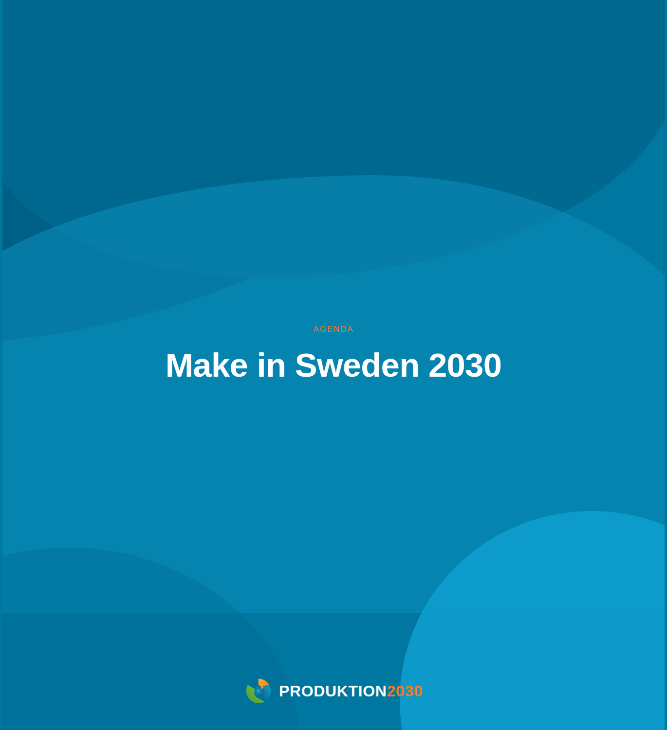Agenda
Make in Sweden 2030
PRODUKTION 2030